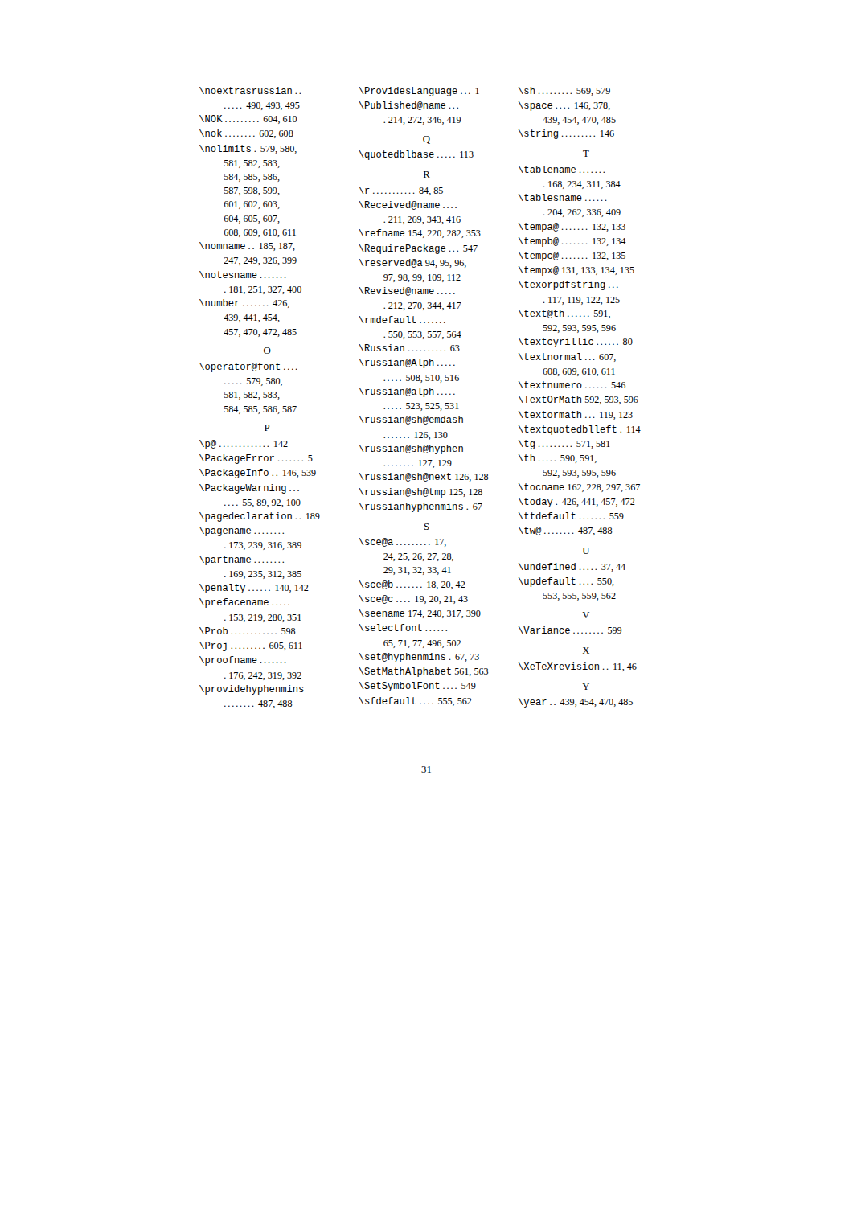\noextrasrussian ..
..... 490, 493, 495
\NOK ......... 604, 610
\nok ........ 602, 608
\nolimits . 579, 580,
581, 582, 583,
584, 585, 586,
587, 598, 599,
601, 602, 603,
604, 605, 607,
608, 609, 610, 611
\nomname .. 185, 187,
247, 249, 326, 399
\notesname .......
. 181, 251, 327, 400
\number ....... 426,
439, 441, 454,
457, 470, 472, 485
O
\operator@font ....
..... 579, 580,
581, 582, 583,
584, 585, 586, 587
P
\p@ ............. 142
\PackageError ....... 5
\PackageInfo .. 146, 539
\PackageWarning ...
.... 55, 89, 92, 100
\pagedeclaration .. 189
\pagename ........
. 173, 239, 316, 389
\partname ........
. 169, 235, 312, 385
\penalty ...... 140, 142
\prefacename .....
. 153, 219, 280, 351
\Prob ............ 598
\Proj ......... 605, 611
\proofname .......
. 176, 242, 319, 392
\providehyphenmins
........ 487, 488
\ProvidesLanguage ... 1
\Published@name ...
. 214, 272, 346, 419
Q
\quotedblbase ..... 113
R
\r ........... 84, 85
\Received@name ....
. 211, 269, 343, 416
\refname 154, 220, 282, 353
\RequirePackage ... 547
\reserved@a 94, 95, 96,
97, 98, 99, 109, 112
\Revised@name .....
. 212, 270, 344, 417
\rmdefault .......
. 550, 553, 557, 564
\Russian .......... 63
\russian@Alph .....
..... 508, 510, 516
\russian@alph .....
..... 523, 525, 531
\russian@sh@emdash
....... 126, 130
\russian@sh@hyphen
........ 127, 129
\russian@sh@next 126, 128
\russian@sh@tmp 125, 128
\russianhyphenmins . 67
S
\sce@a ......... 17,
24, 25, 26, 27, 28,
29, 31, 32, 33, 41
\sce@b ....... 18, 20, 42
\sce@c .... 19, 20, 21, 43
\seename 174, 240, 317, 390
\selectfont ......
65, 71, 77, 496, 502
\set@hyphenmins . 67, 73
\SetMathAlphabet 561, 563
\SetSymbolFont .... 549
\sfdefault .... 555, 562
\sh ......... 569, 579
\space .... 146, 378,
439, 454, 470, 485
\string ......... 146
T
\tablename .......
. 168, 234, 311, 384
\tablesname ......
. 204, 262, 336, 409
\tempa@ ....... 132, 133
\tempb@ ....... 132, 134
\tempc@ ....... 132, 135
\tempx@ 131, 133, 134, 135
\texorpdfstring ...
. 117, 119, 122, 125
\text@th ...... 591,
592, 593, 595, 596
\textcyrillic ...... 80
\textnormal ... 607,
608, 609, 610, 611
\textnumero ...... 546
\TextOrMath 592, 593, 596
\textormath ... 119, 123
\textquotedblleft . 114
\tg ......... 571, 581
\th ..... 590, 591,
592, 593, 595, 596
\tocname 162, 228, 297, 367
\today . 426, 441, 457, 472
\ttdefault ....... 559
\tw@ ........ 487, 488
U
\undefined ..... 37, 44
\updefault .... 550,
553, 555, 559, 562
V
\Variance ........ 599
X
\XeTeXrevision .. 11, 46
Y
\year .. 439, 454, 470, 485
31